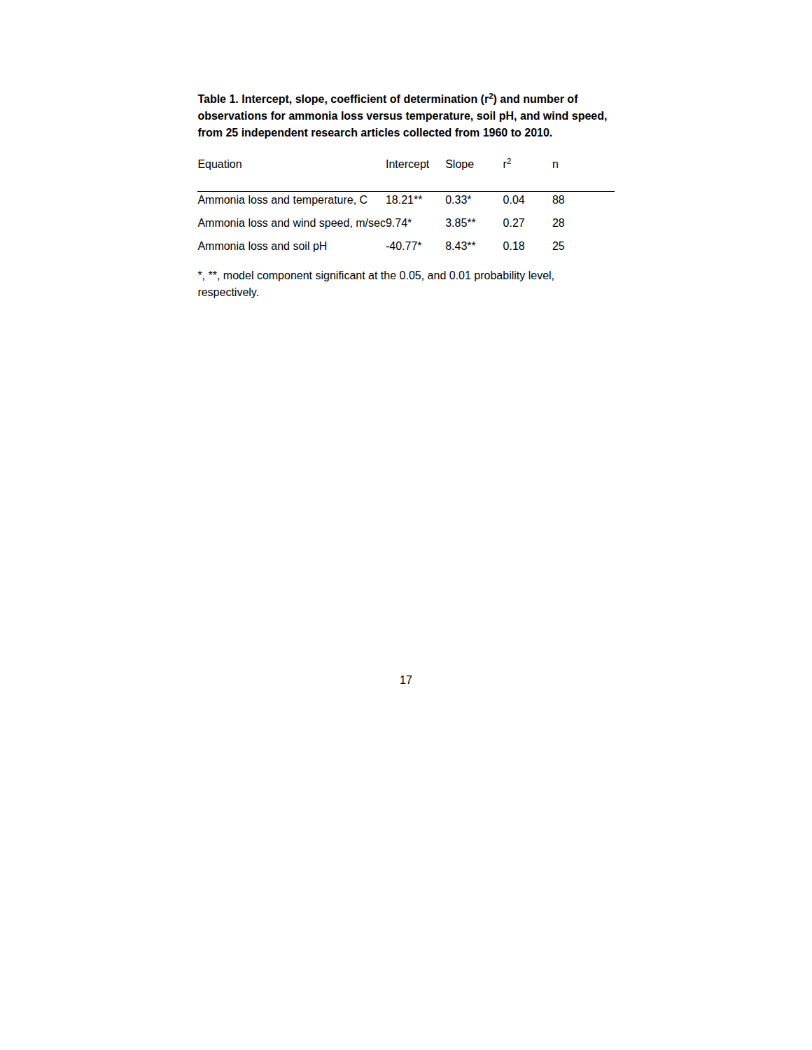Table 1. Intercept, slope, coefficient of determination (r2) and number of observations for ammonia loss versus temperature, soil pH, and wind speed, from 25 independent research articles collected from 1960 to 2010.
| Equation | Intercept | Slope | r 2 | n |
| --- | --- | --- | --- | --- |
| Ammonia loss and temperature, C | 18.21** | 0.33* | 0.04 | 88 |
| Ammonia loss and wind speed, m/sec | 9.74* | 3.85** | 0.27 | 28 |
| Ammonia loss and soil pH | -40.77* | 8.43** | 0.18 | 25 |
*, **, model component significant at the 0.05, and 0.01 probability level, respectively.
17